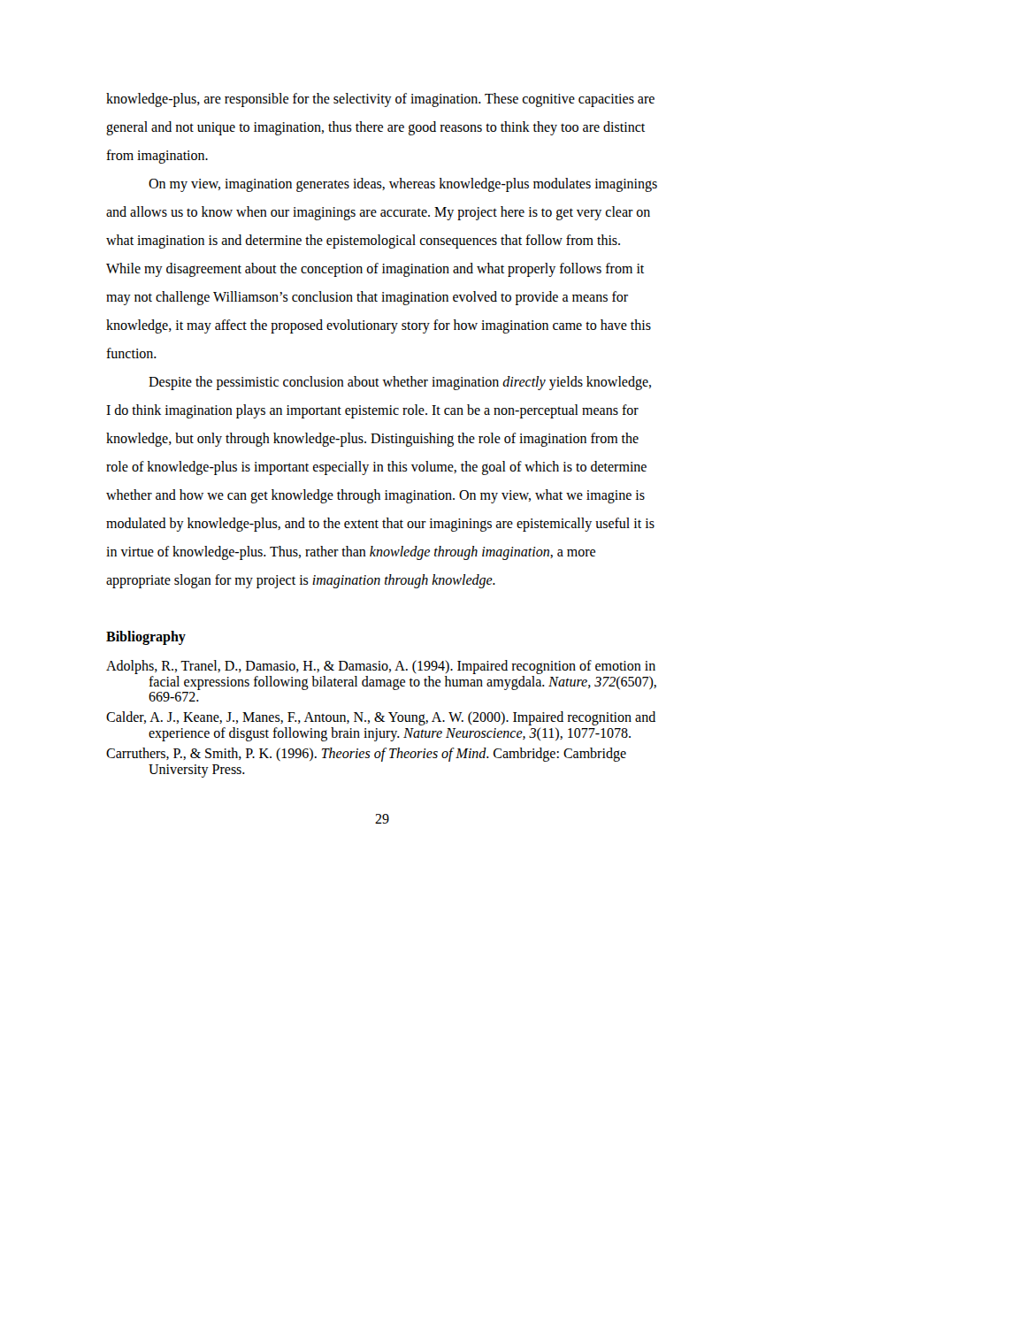knowledge-plus, are responsible for the selectivity of imagination. These cognitive capacities are general and not unique to imagination, thus there are good reasons to think they too are distinct from imagination.
On my view, imagination generates ideas, whereas knowledge-plus modulates imaginings and allows us to know when our imaginings are accurate. My project here is to get very clear on what imagination is and determine the epistemological consequences that follow from this. While my disagreement about the conception of imagination and what properly follows from it may not challenge Williamson’s conclusion that imagination evolved to provide a means for knowledge, it may affect the proposed evolutionary story for how imagination came to have this function.
Despite the pessimistic conclusion about whether imagination directly yields knowledge, I do think imagination plays an important epistemic role. It can be a non-perceptual means for knowledge, but only through knowledge-plus. Distinguishing the role of imagination from the role of knowledge-plus is important especially in this volume, the goal of which is to determine whether and how we can get knowledge through imagination. On my view, what we imagine is modulated by knowledge-plus, and to the extent that our imaginings are epistemically useful it is in virtue of knowledge-plus. Thus, rather than knowledge through imagination, a more appropriate slogan for my project is imagination through knowledge.
Bibliography
Adolphs, R., Tranel, D., Damasio, H., & Damasio, A. (1994). Impaired recognition of emotion in facial expressions following bilateral damage to the human amygdala. Nature, 372(6507), 669-672.
Calder, A. J., Keane, J., Manes, F., Antoun, N., & Young, A. W. (2000). Impaired recognition and experience of disgust following brain injury. Nature Neuroscience, 3(11), 1077-1078.
Carruthers, P., & Smith, P. K. (1996). Theories of Theories of Mind. Cambridge: Cambridge University Press.
29